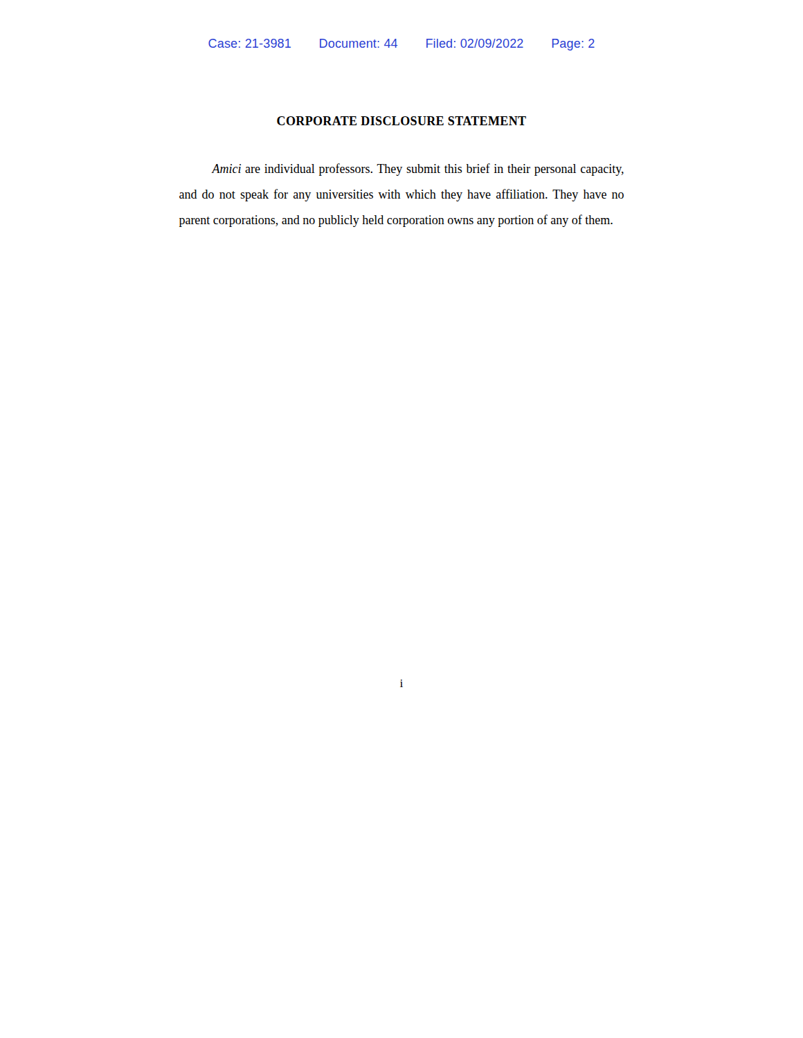Case: 21-3981 Document: 44 Filed: 02/09/2022 Page: 2
CORPORATE DISCLOSURE STATEMENT
Amici are individual professors. They submit this brief in their personal capacity, and do not speak for any universities with which they have affiliation. They have no parent corporations, and no publicly held corporation owns any portion of any of them.
i